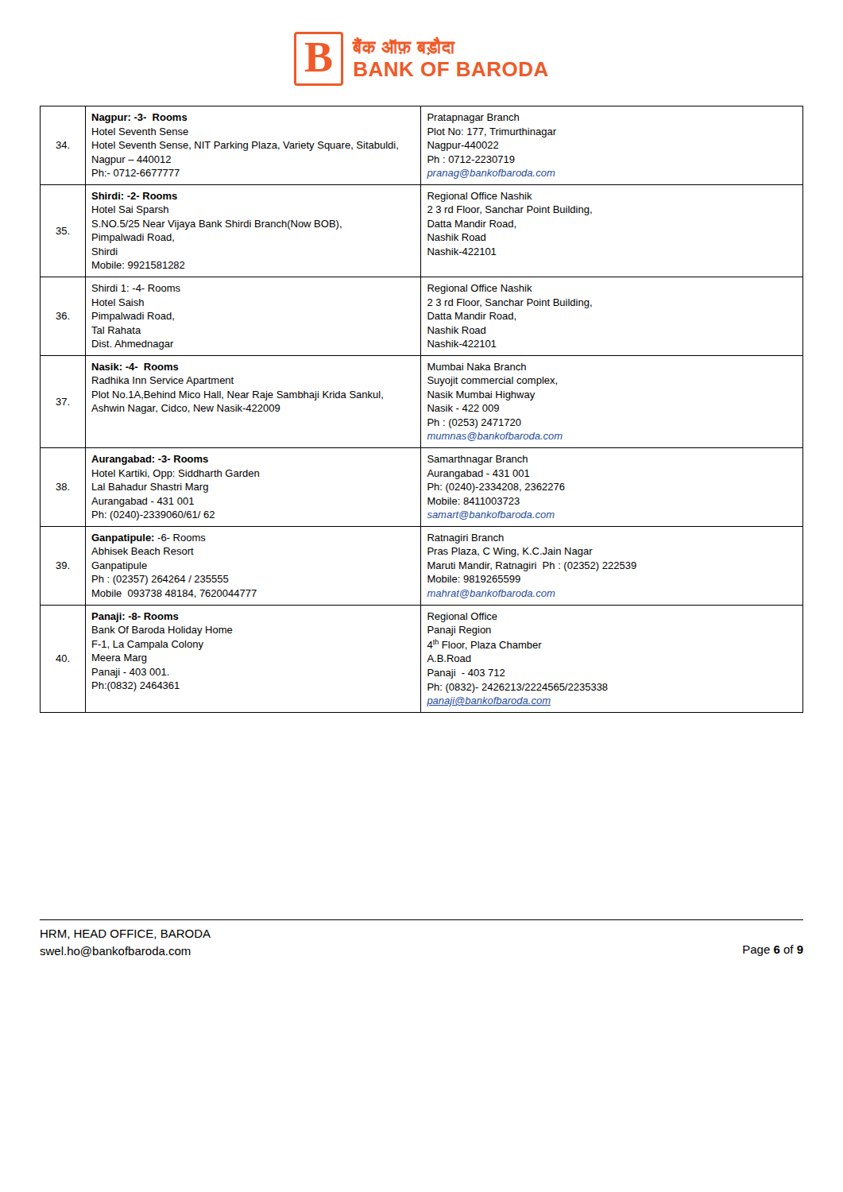B
बैंक ऑफ़ बड़ौदा
BANK OF BARODA
| 34. | Nagpur: -3- Rooms Hotel Seventh Sense Hotel Seventh Sense, NIT Parking Plaza, Variety Square, Sitabuldi, Nagpur – 440012 Ph:- 0712-6677777 | Pratapnagar Branch Plot No: 177, Trimurthinagar Nagpur-440022 Ph : 0712-2230719 pranag@bankofbaroda.com |
| 35. | Shirdi: -2- Rooms Hotel Sai Sparsh S.NO.5/25 Near Vijaya Bank Shirdi Branch(Now BOB), Pimpalwadi Road, Shirdi Mobile: 9921581282 | Regional Office Nashik 2 3 rd Floor, Sanchar Point Building, Datta Mandir Road, Nashik Road Nashik-422101 |
| 36. | Shirdi 1: -4- Rooms Hotel Saish Pimpalwadi Road, Tal Rahata Dist. Ahmednagar | Regional Office Nashik 2 3 rd Floor, Sanchar Point Building, Datta Mandir Road, Nashik Road Nashik-422101 |
| 37. | Nasik: -4- Rooms Radhika Inn Service Apartment Plot No.1A,Behind Mico Hall, Near Raje Sambhaji Krida Sankul, Ashwin Nagar, Cidco, New Nasik-422009 | Mumbai Naka Branch Suyojit commercial complex, Nasik Mumbai Highway Nasik - 422 009 Ph : (0253) 2471720 mumnas@bankofbaroda.com |
| 38. | Aurangabad: -3- Rooms Hotel Kartiki, Opp: Siddharth Garden Lal Bahadur Shastri Marg Aurangabad - 431 001 Ph: (0240)-2339060/61/ 62 | Samarthnagar Branch Aurangabad - 431 001 Ph: (0240)-2334208, 2362276 Mobile: 8411003723 samart@bankofbaroda.com |
| 39. | Ganpatipule: -6- Rooms Abhisek Beach Resort Ganpatipule Ph : (02357) 264264 / 235555 Mobile 093738 48184, 7620044777 | Ratnagiri Branch Pras Plaza, C Wing, K.C.Jain Nagar Maruti Mandir, Ratnagiri Ph : (02352) 222539 Mobile: 9819265599 mahrat@bankofbaroda.com |
| 40. | Panaji: -8- Rooms Bank Of Baroda Holiday Home F-1, La Campala Colony Meera Marg Panaji - 403 001. Ph:(0832) 2464361 | Regional Office Panaji Region 4 th Floor, Plaza Chamber A.B.Road Panaji - 403 712 Ph: (0832)- 2426213/2224565/2235338 panaji@bankofbaroda.com |
HRM, HEAD OFFICE, BARODA
swel.ho@bankofbaroda.com
Page 6 of 9